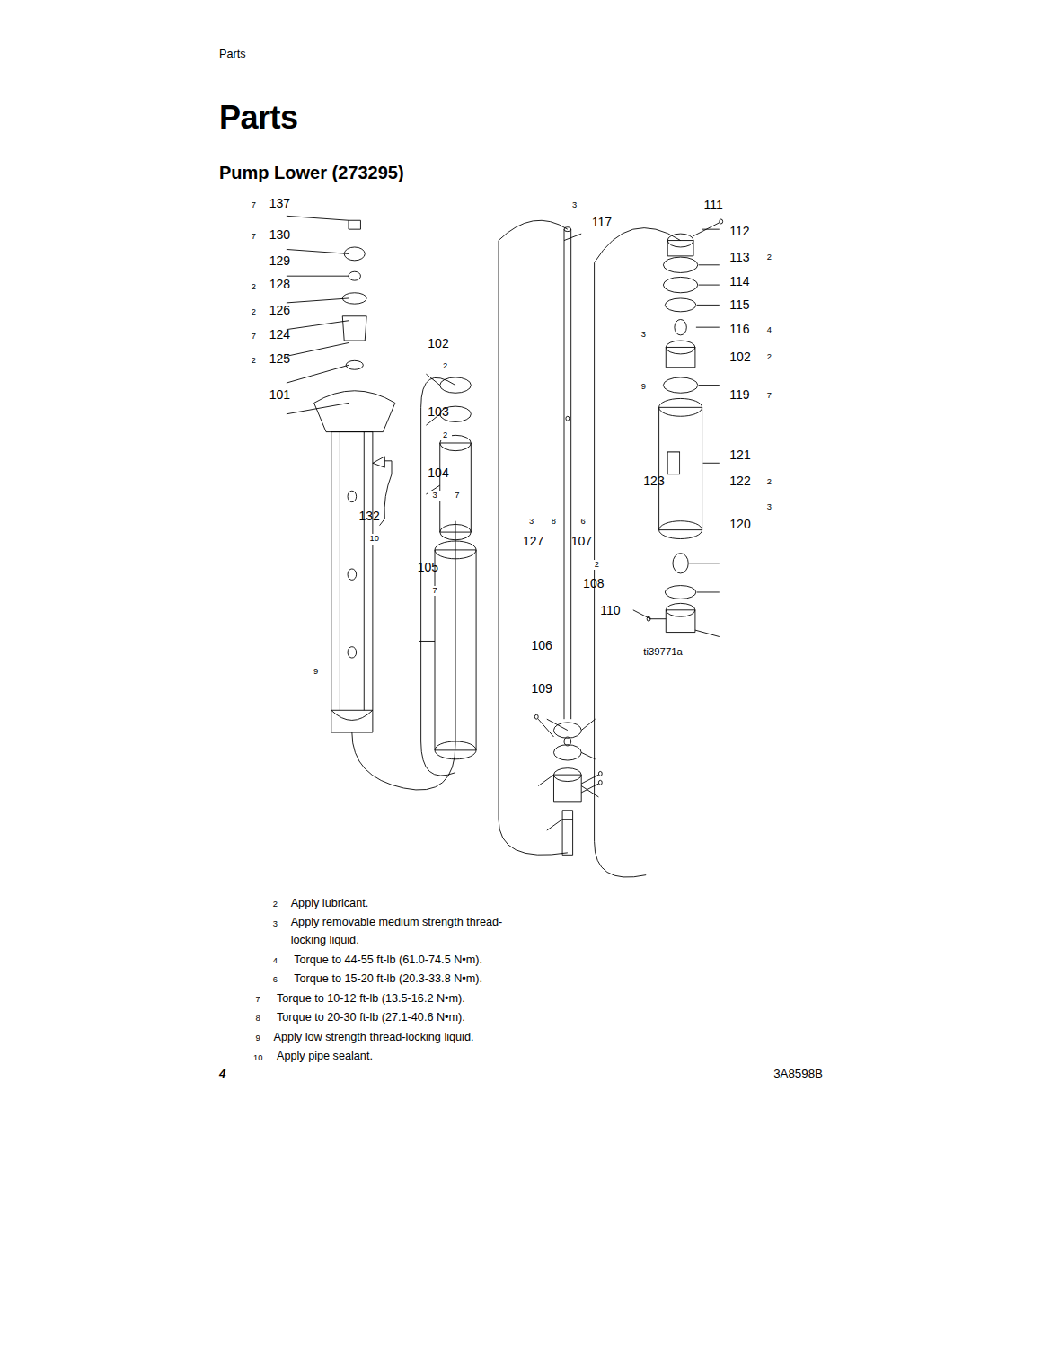Parts
Parts
Pump Lower (273295)
7
137
7
130
129
2
128
2
126
7
124
2
125
101
132
10
9
102
2
103
2
104
3
7
105
7
3
117
3
8
127
6
107
2
108
110
106
109
111
112
113
2
114
115
116
4
3
102
2
9
119
7
121
123
122
2
3
120
ti39771a
2
Apply lubricant.
3
Apply removable medium strength thread-locking liquid.
4
Torque to 44-55 ft-lb (61.0-74.5 N•m).
6
Torque to 15-20 ft-lb (20.3-33.8 N•m).
7
Torque to 10-12 ft-lb (13.5-16.2 N•m).
8
Torque to 20-30 ft-lb (27.1-40.6 N•m).
9
Apply low strength thread-locking liquid.
10
Apply pipe sealant.
4 3A8598B